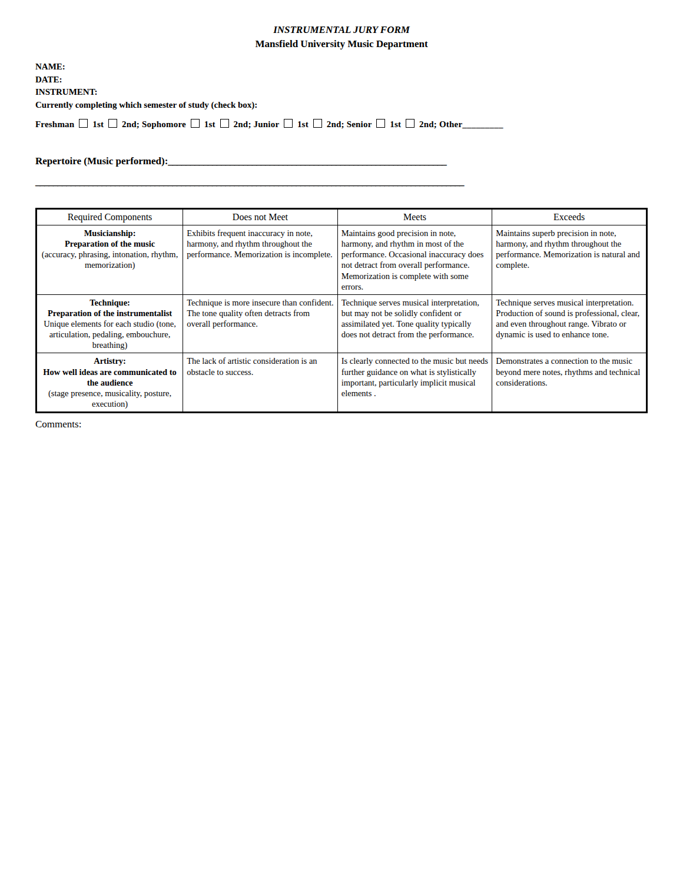INSTRUMENTAL JURY FORM
Mansfield University Music Department
NAME:
DATE:
INSTRUMENT:
Currently completing which semester of study (check box):
Freshman 1st 2nd; Sophomore 1st 2nd; Junior 1st 2nd; Senior 1st 2nd; Other_________
Repertoire (Music performed):_______________________________________________________________
_________________________________________________________________________________________________
| Required Components | Does not Meet | Meets | Exceeds |
| --- | --- | --- | --- |
| Musicianship: Preparation of the music (accuracy, phrasing, intonation, rhythm, memorization) | Exhibits frequent inaccuracy in note, harmony, and rhythm throughout the performance. Memorization is incomplete. | Maintains good precision in note, harmony, and rhythm in most of the performance. Occasional inaccuracy does not detract from overall performance. Memorization is complete with some errors. | Maintains superb precision in note, harmony, and rhythm throughout the performance. Memorization is natural and complete. |
| Technique: Preparation of the instrumentalist Unique elements for each studio (tone, articulation, pedaling, embouchure, breathing) | Technique is more insecure than confident. The tone quality often detracts from overall performance. | Technique serves musical interpretation, but may not be solidly confident or assimilated yet. Tone quality typically does not detract from the performance. | Technique serves musical interpretation. Production of sound is professional, clear, and even throughout range. Vibrato or dynamic is used to enhance tone. |
| Artistry: How well ideas are communicated to the audience (stage presence, musicality, posture, execution) | The lack of artistic consideration is an obstacle to success. | Is clearly connected to the music but needs further guidance on what is stylistically important, particularly implicit musical elements . | Demonstrates a connection to the music beyond mere notes, rhythms and technical considerations. |
Comments: